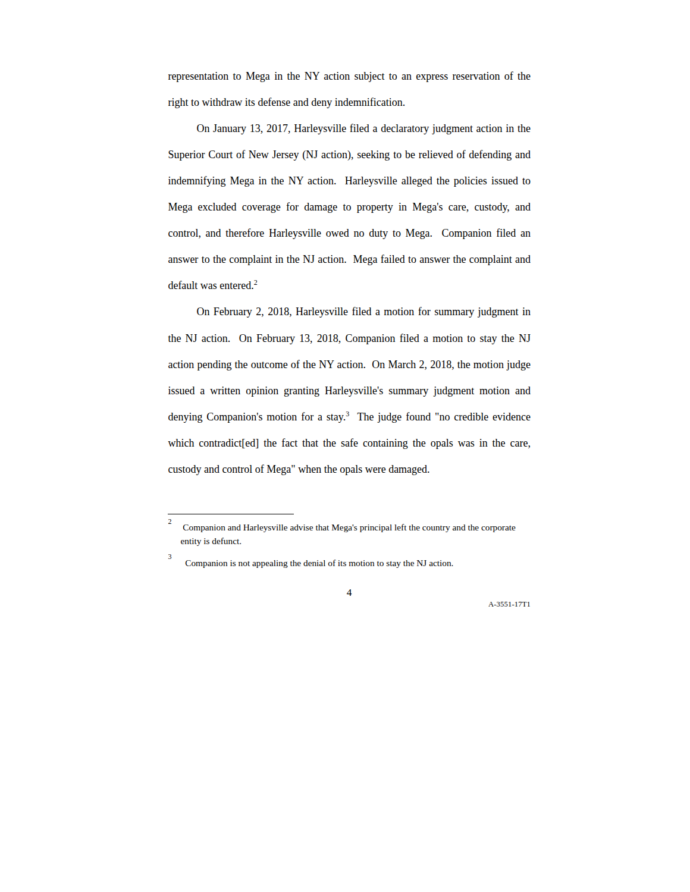representation to Mega in the NY action subject to an express reservation of the right to withdraw its defense and deny indemnification.
On January 13, 2017, Harleysville filed a declaratory judgment action in the Superior Court of New Jersey (NJ action), seeking to be relieved of defending and indemnifying Mega in the NY action. Harleysville alleged the policies issued to Mega excluded coverage for damage to property in Mega's care, custody, and control, and therefore Harleysville owed no duty to Mega. Companion filed an answer to the complaint in the NJ action. Mega failed to answer the complaint and default was entered.2
On February 2, 2018, Harleysville filed a motion for summary judgment in the NJ action. On February 13, 2018, Companion filed a motion to stay the NJ action pending the outcome of the NY action. On March 2, 2018, the motion judge issued a written opinion granting Harleysville's summary judgment motion and denying Companion's motion for a stay.3 The judge found "no credible evidence which contradict[ed] the fact that the safe containing the opals was in the care, custody and control of Mega" when the opals were damaged.
2 Companion and Harleysville advise that Mega's principal left the country and the corporate entity is defunct.
3 Companion is not appealing the denial of its motion to stay the NJ action.
4 A-3551-17T1